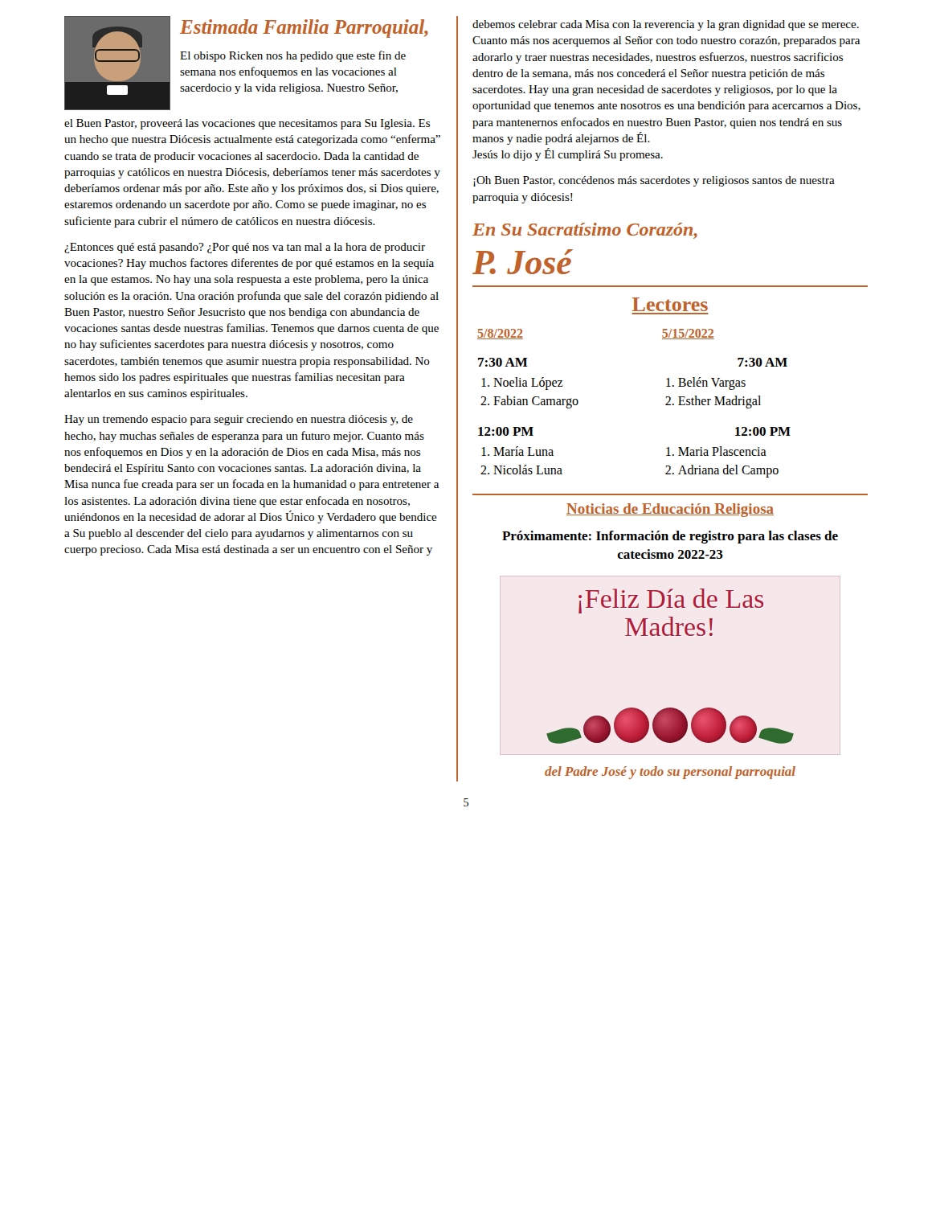Estimada Familia Parroquial,
El obispo Ricken nos ha pedido que este fin de semana nos enfoquemos en las vocaciones al sacerdocio y la vida religiosa. Nuestro Señor,
el Buen Pastor, proveerá las vocaciones que necesitamos para Su Iglesia. Es un hecho que nuestra Diócesis actualmente está categorizada como “enferma” cuando se trata de producir vocaciones al sacerdocio. Dada la cantidad de parroquias y católicos en nuestra Diócesis, deberíamos tener más sacerdotes y deberíamos ordenar más por año. Este año y los próximos dos, si Dios quiere, estaremos ordenando un sacerdote por año. Como se puede imaginar, no es suficiente para cubrir el número de católicos en nuestra diócesis.
¿Entonces qué está pasando? ¿Por qué nos va tan mal a la hora de producir vocaciones? Hay muchos factores diferentes de por qué estamos en la sequía en la que estamos. No hay una sola respuesta a este problema, pero la única solución es la oración. Una oración profunda que sale del corazón pidiendo al Buen Pastor, nuestro Señor Jesucristo que nos bendiga con abundancia de vocaciones santas desde nuestras familias. Tenemos que darnos cuenta de que no hay suficientes sacerdotes para nuestra diócesis y nosotros, como sacerdotes, también tenemos que asumir nuestra propia responsabilidad. No hemos sido los padres espirituales que nuestras familias necesitan para alentarlos en sus caminos espirituales.
Hay un tremendo espacio para seguir creciendo en nuestra diócesis y, de hecho, hay muchas señales de esperanza para un futuro mejor. Cuanto más nos enfoquemos en Dios y en la adoración de Dios en cada Misa, más nos bendecirá el Espíritu Santo con vocaciones santas. La adoración divina, la Misa nunca fue creada para ser un focada en la humanidad o para entretener a los asistentes. La adoración divina tiene que estar enfocada en nosotros, uniéndonos en la necesidad de adorar al Dios Único y Verdadero que bendice a Su pueblo al descender del cielo para ayudarnos y alimentarnos con su cuerpo precioso. Cada Misa está destinada a ser un encuentro con el Señor y
debemos celebrar cada Misa con la reverencia y la gran dignidad que se merece. Cuanto más nos acerquemos al Señor con todo nuestro corazón, preparados para adorarlo y traer nuestras necesidades, nuestros esfuerzos, nuestros sacrificios dentro de la semana, más nos concederá el Señor nuestra petición de más sacerdotes. Hay una gran necesidad de sacerdotes y religiosos, por lo que la oportunidad que tenemos ante nosotros es una bendición para acercarnos a Dios, para mantenernos enfocados en nuestro Buen Pastor, quien nos tendrá en sus manos y nadie podrá alejarnos de Él.
Jesús lo dijo y Él cumplirá Su promesa.
¡Oh Buen Pastor, concédenos más sacerdotes y religiosos santos de nuestra parroquia y diócesis!
En Su Sacratísimo Corazón,
P. José
Lectores
| 5/8/2022 | 5/15/2022 |
| 7:30 AM Noelia López Fabian Camargo | 7:30 AM Belén Vargas Esther Madrigal |
| 12:00 PM María Luna Nicolás Luna | 12:00 PM Maria Plascencia Adriana del Campo |
Noticias de Educación Religiosa
Próximamente: Información de registro para las clases de catecismo 2022-23
¡Feliz Día de Las
Madres!
del Padre José y todo su personal parroquial
5